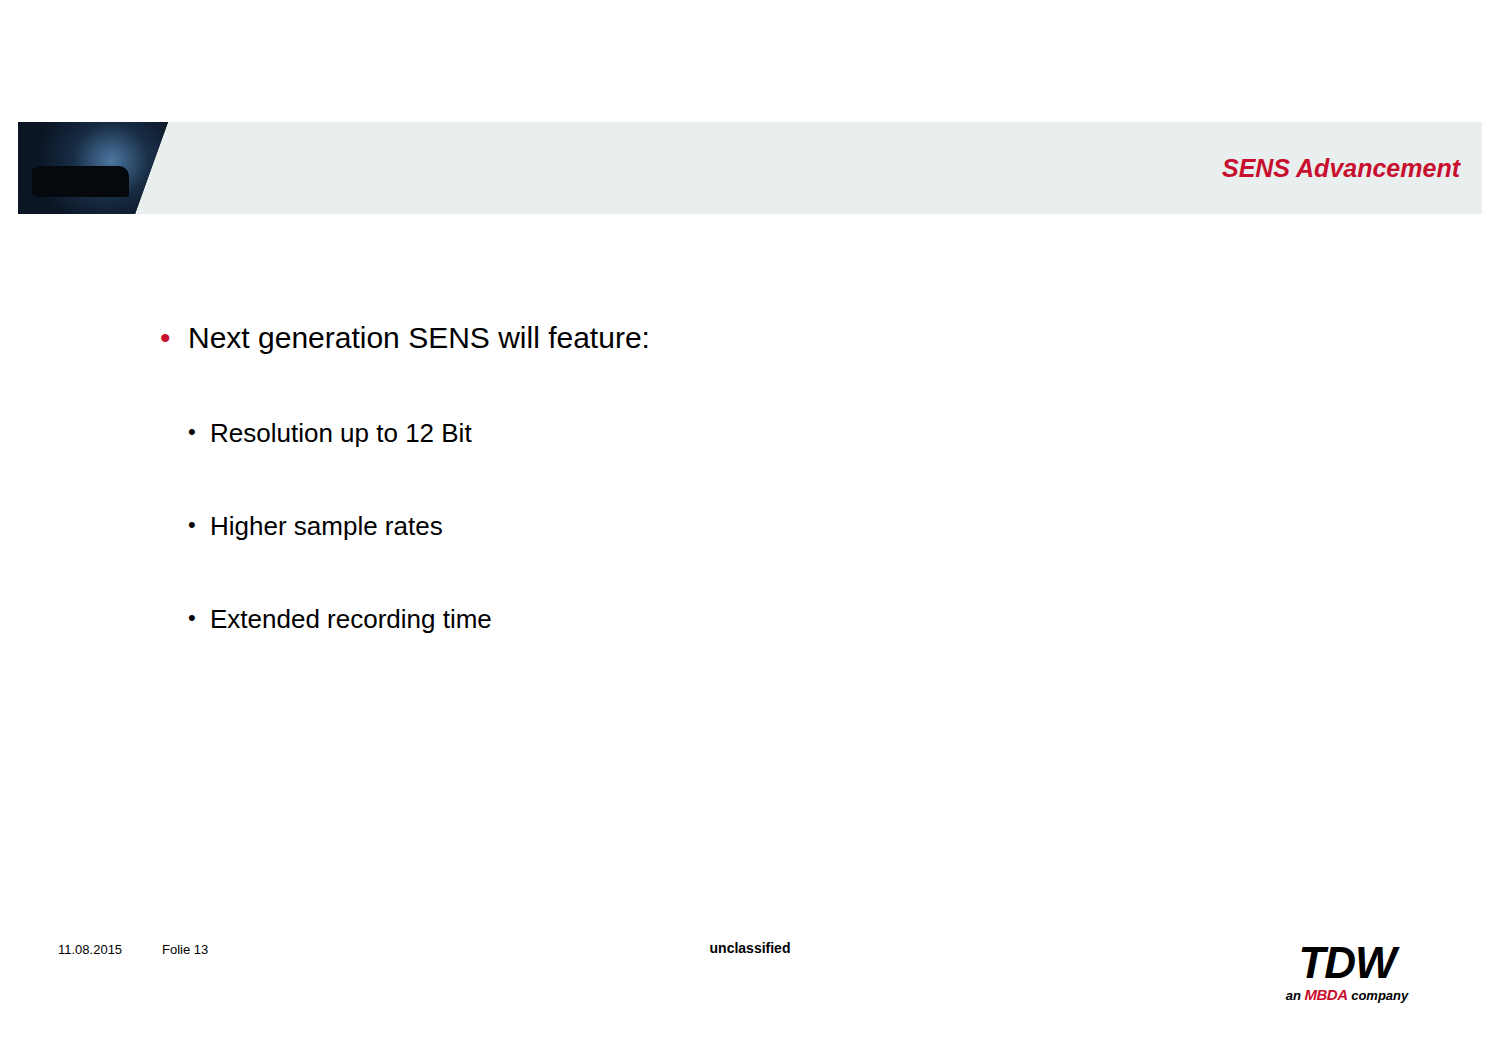SENS Advancement
Next generation SENS will feature:
Resolution up to 12 Bit
Higher sample rates
Extended recording time
11.08.2015
Folie 13
unclassified
TDW
an MBDA company